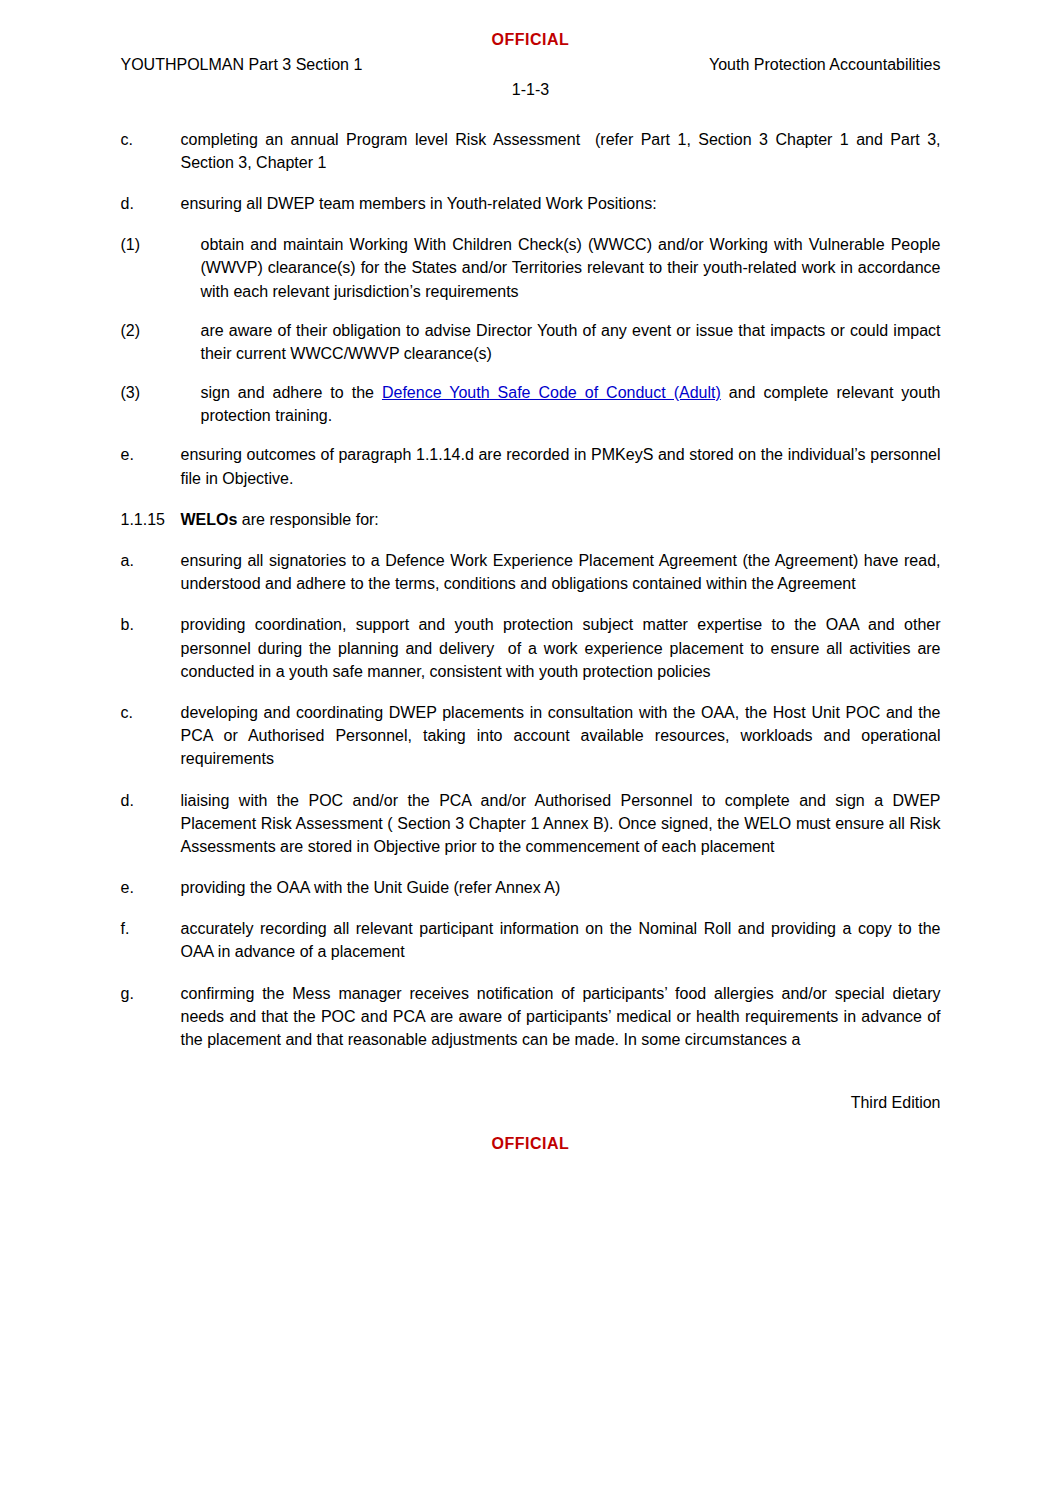OFFICIAL
YOUTHPOLMAN Part 3 Section 1
Youth Protection Accountabilities
1-1-3
c.
completing an annual Program level Risk Assessment (refer Part 1, Section 3 Chapter 1 and Part 3, Section 3, Chapter 1
d.
ensuring all DWEP team members in Youth-related Work Positions:
(1)
obtain and maintain Working With Children Check(s) (WWCC) and/or Working with Vulnerable People (WWVP) clearance(s) for the States and/or Territories relevant to their youth-related work in accordance with each relevant jurisdiction’s requirements
(2)
are aware of their obligation to advise Director Youth of any event or issue that impacts or could impact their current WWCC/WWVP clearance(s)
(3)
sign and adhere to the Defence Youth Safe Code of Conduct (Adult) and complete relevant youth protection training.
e.
ensuring outcomes of paragraph 1.1.14.d are recorded in PMKeyS and stored on the individual’s personnel file in Objective.
1.1.15
WELOs are responsible for:
a.
ensuring all signatories to a Defence Work Experience Placement Agreement (the Agreement) have read, understood and adhere to the terms, conditions and obligations contained within the Agreement
b.
providing coordination, support and youth protection subject matter expertise to the OAA and other personnel during the planning and delivery of a work experience placement to ensure all activities are conducted in a youth safe manner, consistent with youth protection policies
c.
developing and coordinating DWEP placements in consultation with the OAA, the Host Unit POC and the PCA or Authorised Personnel, taking into account available resources, workloads and operational requirements
d.
liaising with the POC and/or the PCA and/or Authorised Personnel to complete and sign a DWEP Placement Risk Assessment ( Section 3 Chapter 1 Annex B). Once signed, the WELO must ensure all Risk Assessments are stored in Objective prior to the commencement of each placement
e.
providing the OAA with the Unit Guide (refer Annex A)
f.
accurately recording all relevant participant information on the Nominal Roll and providing a copy to the OAA in advance of a placement
g.
confirming the Mess manager receives notification of participants’ food allergies and/or special dietary needs and that the POC and PCA are aware of participants’ medical or health requirements in advance of the placement and that reasonable adjustments can be made. In some circumstances a
Third Edition
OFFICIAL